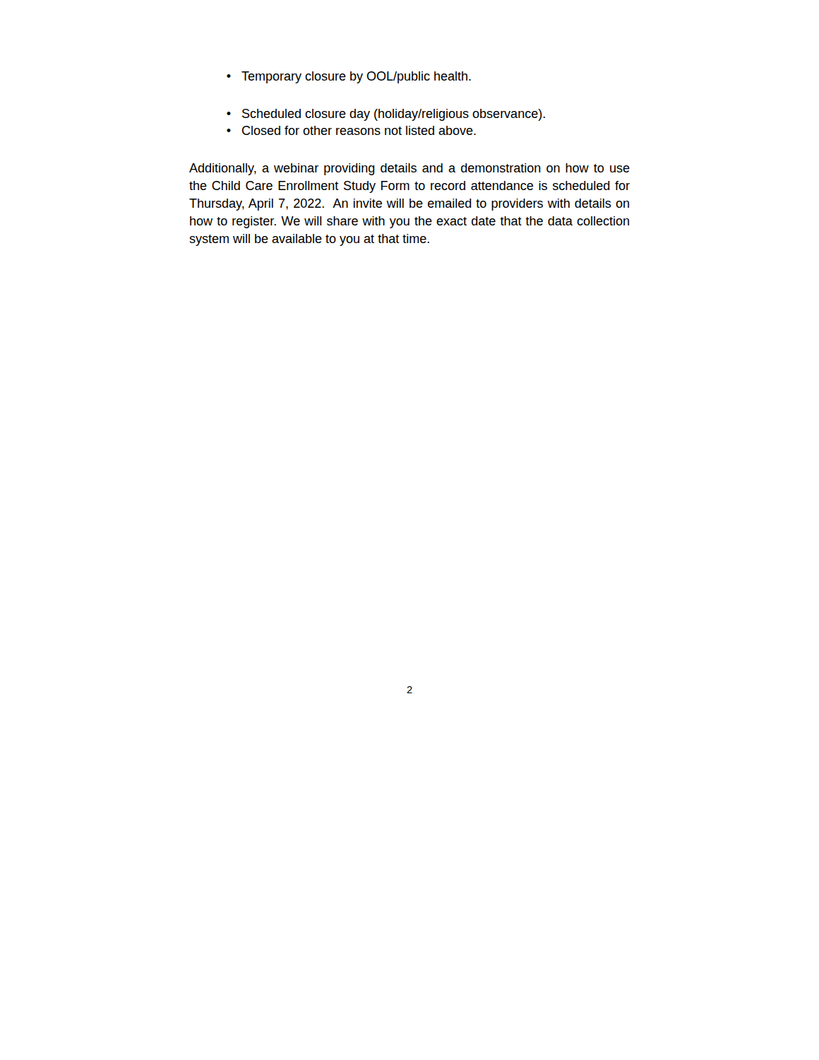Temporary closure by OOL/public health.
Scheduled closure day (holiday/religious observance).
Closed for other reasons not listed above.
Additionally, a webinar providing details and a demonstration on how to use the Child Care Enrollment Study Form to record attendance is scheduled for Thursday, April 7, 2022. An invite will be emailed to providers with details on how to register. We will share with you the exact date that the data collection system will be available to you at that time.
2